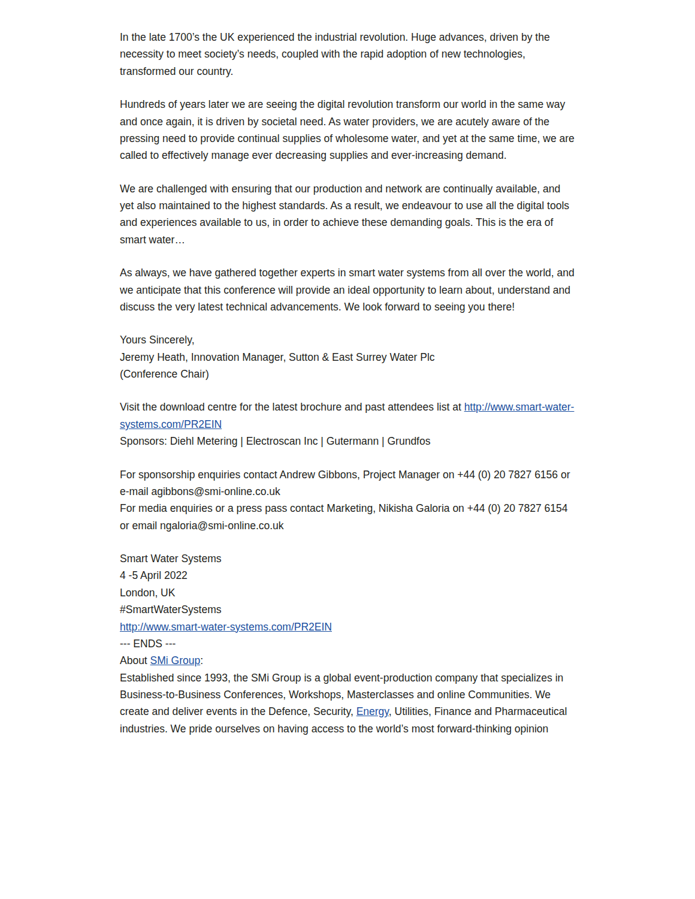In the late 1700’s the UK experienced the industrial revolution. Huge advances, driven by the necessity to meet society’s needs, coupled with the rapid adoption of new technologies, transformed our country.
Hundreds of years later we are seeing the digital revolution transform our world in the same way and once again, it is driven by societal need. As water providers, we are acutely aware of the pressing need to provide continual supplies of wholesome water, and yet at the same time, we are called to effectively manage ever decreasing supplies and ever-increasing demand.
We are challenged with ensuring that our production and network are continually available, and yet also maintained to the highest standards. As a result, we endeavour to use all the digital tools and experiences available to us, in order to achieve these demanding goals. This is the era of smart water…
As always, we have gathered together experts in smart water systems from all over the world, and we anticipate that this conference will provide an ideal opportunity to learn about, understand and discuss the very latest technical advancements. We look forward to seeing you there!
Yours Sincerely,
Jeremy Heath, Innovation Manager, Sutton & East Surrey Water Plc
(Conference Chair)
Visit the download centre for the latest brochure and past attendees list at http://www.smart-water-systems.com/PR2EIN
Sponsors: Diehl Metering | Electroscan Inc | Gutermann | Grundfos
For sponsorship enquiries contact Andrew Gibbons, Project Manager on +44 (0) 20 7827 6156 or e-mail agibbons@smi-online.co.uk
For media enquiries or a press pass contact Marketing, Nikisha Galoria on +44 (0) 20 7827 6154 or email ngaloria@smi-online.co.uk
Smart Water Systems
4 -5 April 2022
London, UK
#SmartWaterSystems
http://www.smart-water-systems.com/PR2EIN
--- ENDS ---
About SMi Group:
Established since 1993, the SMi Group is a global event-production company that specializes in Business-to-Business Conferences, Workshops, Masterclasses and online Communities. We create and deliver events in the Defence, Security, Energy, Utilities, Finance and Pharmaceutical industries. We pride ourselves on having access to the world’s most forward-thinking opinion